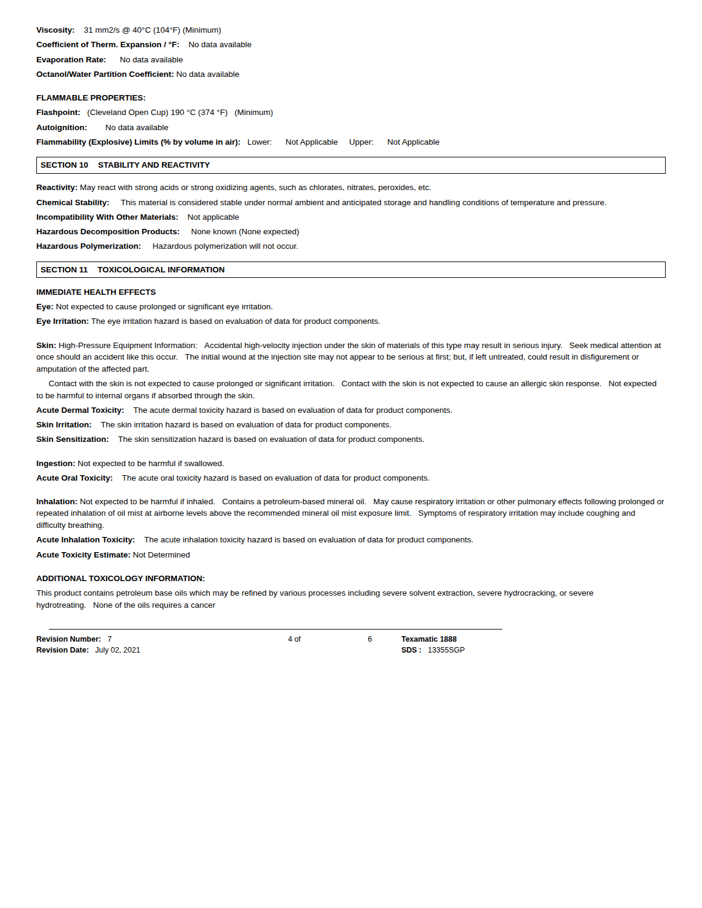Viscosity: 31 mm2/s @ 40°C (104°F) (Minimum)
Coefficient of Therm. Expansion / °F: No data available
Evaporation Rate: No data available
Octanol/Water Partition Coefficient: No data available
FLAMMABLE PROPERTIES:
Flashpoint: (Cleveland Open Cup) 190 °C (374 °F) (Minimum)
Autoignition: No data available
Flammability (Explosive) Limits (% by volume in air): Lower: Not Applicable Upper: Not Applicable
SECTION 10 STABILITY AND REACTIVITY
Reactivity: May react with strong acids or strong oxidizing agents, such as chlorates, nitrates, peroxides, etc.
Chemical Stability: This material is considered stable under normal ambient and anticipated storage and handling conditions of temperature and pressure.
Incompatibility With Other Materials: Not applicable
Hazardous Decomposition Products: None known (None expected)
Hazardous Polymerization: Hazardous polymerization will not occur.
SECTION 11 TOXICOLOGICAL INFORMATION
IMMEDIATE HEALTH EFFECTS
Eye: Not expected to cause prolonged or significant eye irritation.
Eye Irritation: The eye irritation hazard is based on evaluation of data for product components.
Skin: High-Pressure Equipment Information: Accidental high-velocity injection under the skin of materials of this type may result in serious injury. Seek medical attention at once should an accident like this occur. The initial wound at the injection site may not appear to be serious at first; but, if left untreated, could result in disfigurement or amputation of the affected part.
Contact with the skin is not expected to cause prolonged or significant irritation. Contact with the skin is not expected to cause an allergic skin response. Not expected to be harmful to internal organs if absorbed through the skin.
Acute Dermal Toxicity: The acute dermal toxicity hazard is based on evaluation of data for product components.
Skin Irritation: The skin irritation hazard is based on evaluation of data for product components.
Skin Sensitization: The skin sensitization hazard is based on evaluation of data for product components.
Ingestion: Not expected to be harmful if swallowed.
Acute Oral Toxicity: The acute oral toxicity hazard is based on evaluation of data for product components.
Inhalation: Not expected to be harmful if inhaled. Contains a petroleum-based mineral oil. May cause respiratory irritation or other pulmonary effects following prolonged or repeated inhalation of oil mist at airborne levels above the recommended mineral oil mist exposure limit. Symptoms of respiratory irritation may include coughing and difficulty breathing.
Acute Inhalation Toxicity: The acute inhalation toxicity hazard is based on evaluation of data for product components.
Acute Toxicity Estimate: Not Determined
ADDITIONAL TOXICOLOGY INFORMATION:
This product contains petroleum base oils which may be refined by various processes including severe solvent extraction, severe hydrocracking, or severe hydrotreating. None of the oils requires a cancer
| Revision Number: 7 | 4 of | 6 | Texamatic 1888 |
| Revision Date: July 02, 2021 | | | SDS : 13355SGP |